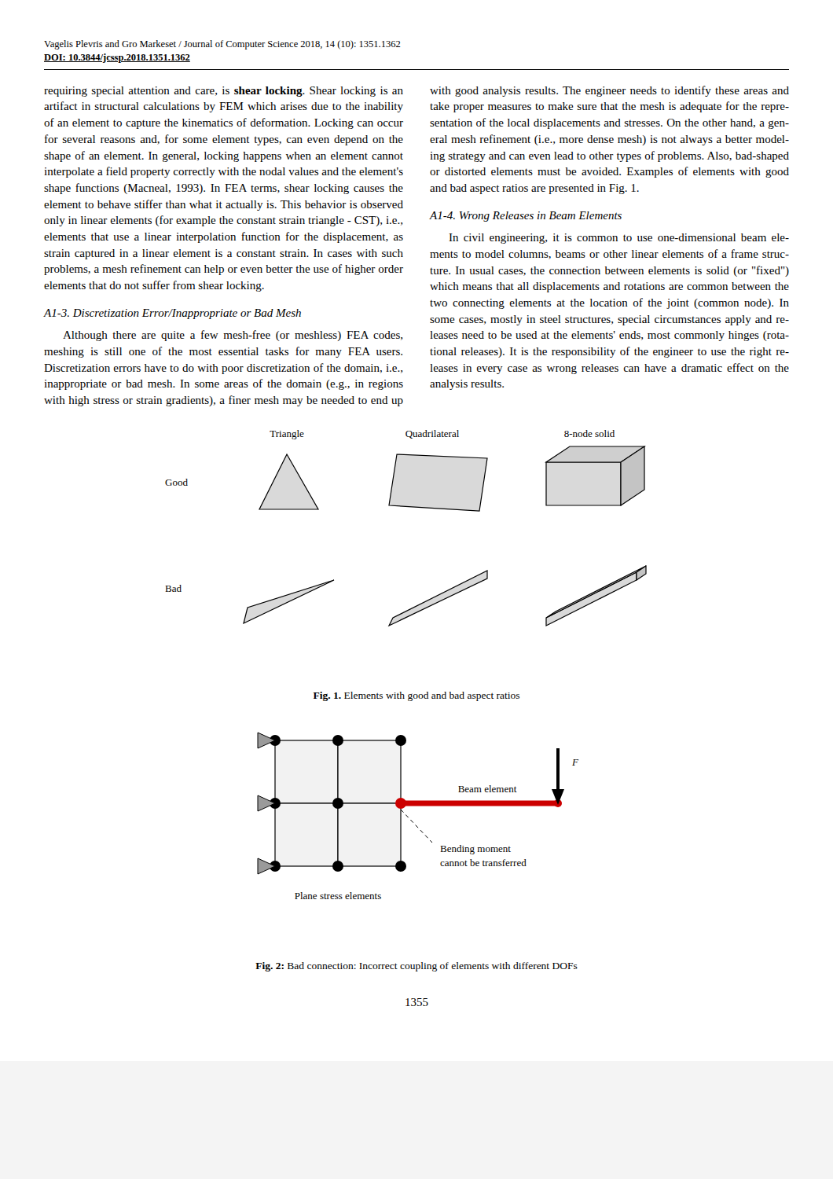Vagelis Plevris and Gro Markeset / Journal of Computer Science 2018, 14 (10): 1351.1362
DOI: 10.3844/jcssp.2018.1351.1362
requiring special attention and care, is shear locking. Shear locking is an artifact in structural calculations by FEM which arises due to the inability of an element to capture the kinematics of deformation. Locking can occur for several reasons and, for some element types, can even depend on the shape of an element. In general, locking happens when an element cannot interpolate a field property correctly with the nodal values and the element's shape functions (Macneal, 1993). In FEA terms, shear locking causes the element to behave stiffer than what it actually is. This behavior is observed only in linear elements (for example the constant strain triangle - CST), i.e., elements that use a linear interpolation function for the displacement, as strain captured in a linear element is a constant strain. In cases with such problems, a mesh refinement can help or even better the use of higher order elements that do not suffer from shear locking.
A1-3. Discretization Error/Inappropriate or Bad Mesh
Although there are quite a few mesh-free (or meshless) FEA codes, meshing is still one of the most essential tasks for many FEA users. Discretization errors have to do with poor discretization of the domain, i.e., inappropriate or bad mesh. In some areas of the domain (e.g., in regions with high stress or strain gradients), a finer mesh may be needed to end up with good analysis results. The engineer needs to identify these areas and take proper measures to make sure that the mesh is adequate for the representation of the local displacements and stresses. On the other hand, a general mesh refinement (i.e., more dense mesh) is not always a better modeling strategy and can even lead to other types of problems. Also, bad-shaped or distorted elements must be avoided. Examples of elements with good and bad aspect ratios are presented in Fig. 1.
A1-4. Wrong Releases in Beam Elements
In civil engineering, it is common to use one-dimensional beam elements to model columns, beams or other linear elements of a frame structure. In usual cases, the connection between elements is solid (or "fixed") which means that all displacements and rotations are common between the two connecting elements at the location of the joint (common node). In some cases, mostly in steel structures, special circumstances apply and releases need to be used at the elements' ends, most commonly hinges (rotational releases). It is the responsibility of the engineer to use the right releases in every case as wrong releases can have a dramatic effect on the analysis results.
Triangle Quadrilateral 8-node solid Good Bad
Fig. 1. Elements with good and bad aspect ratios
F Beam element Bending moment cannot be transferred Plane stress elements
Fig. 2: Bad connection: Incorrect coupling of elements with different DOFs
1355